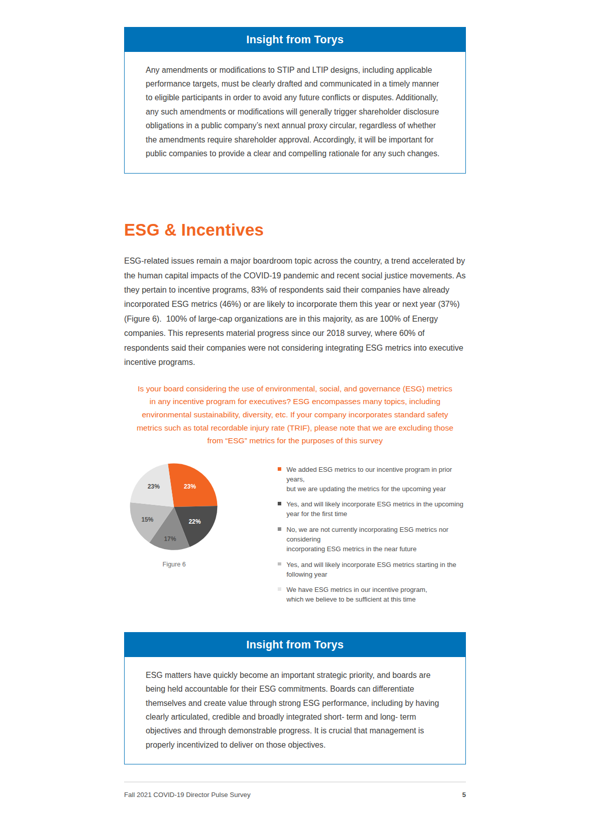Insight from Torys
Any amendments or modifications to STIP and LTIP designs, including applicable performance targets, must be clearly drafted and communicated in a timely manner to eligible participants in order to avoid any future conflicts or disputes. Additionally, any such amendments or modifications will generally trigger shareholder disclosure obligations in a public company’s next annual proxy circular, regardless of whether the amendments require shareholder approval. Accordingly, it will be important for public companies to provide a clear and compelling rationale for any such changes.
ESG & Incentives
ESG-related issues remain a major boardroom topic across the country, a trend accelerated by the human capital impacts of the COVID-19 pandemic and recent social justice movements. As they pertain to incentive programs, 83% of respondents said their companies have already incorporated ESG metrics (46%) or are likely to incorporate them this year or next year (37%) (Figure 6). 100% of large-cap organizations are in this majority, as are 100% of Energy companies. This represents material progress since our 2018 survey, where 60% of respondents said their companies were not considering integrating ESG metrics into executive incentive programs.
Is your board considering the use of environmental, social, and governance (ESG) metrics in any incentive program for executives? ESG encompasses many topics, including environmental sustainability, diversity, etc. If your company incorporates standard safety metrics such as total recordable injury rate (TRIF), please note that we are excluding those from “ESG” metrics for the purposes of this survey
23% 22% 17% 15% 23%
Figure 6
We added ESG metrics to our incentive program in prior years,
but we are updating the metrics for the upcoming year
Yes, and will likely incorporate ESG metrics in the upcoming year for the first time
No, we are not currently incorporating ESG metrics nor considering
incorporating ESG metrics in the near future
Yes, and will likely incorporate ESG metrics starting in the following year
We have ESG metrics in our incentive program,
which we believe to be sufficient at this time
Insight from Torys
ESG matters have quickly become an important strategic priority, and boards are being held accountable for their ESG commitments. Boards can differentiate themselves and create value through strong ESG performance, including by having clearly articulated, credible and broadly integrated short- term and long- term objectives and through demonstrable progress. It is crucial that management is properly incentivized to deliver on those objectives.
Fall 2021 COVID-19 Director Pulse Survey 5